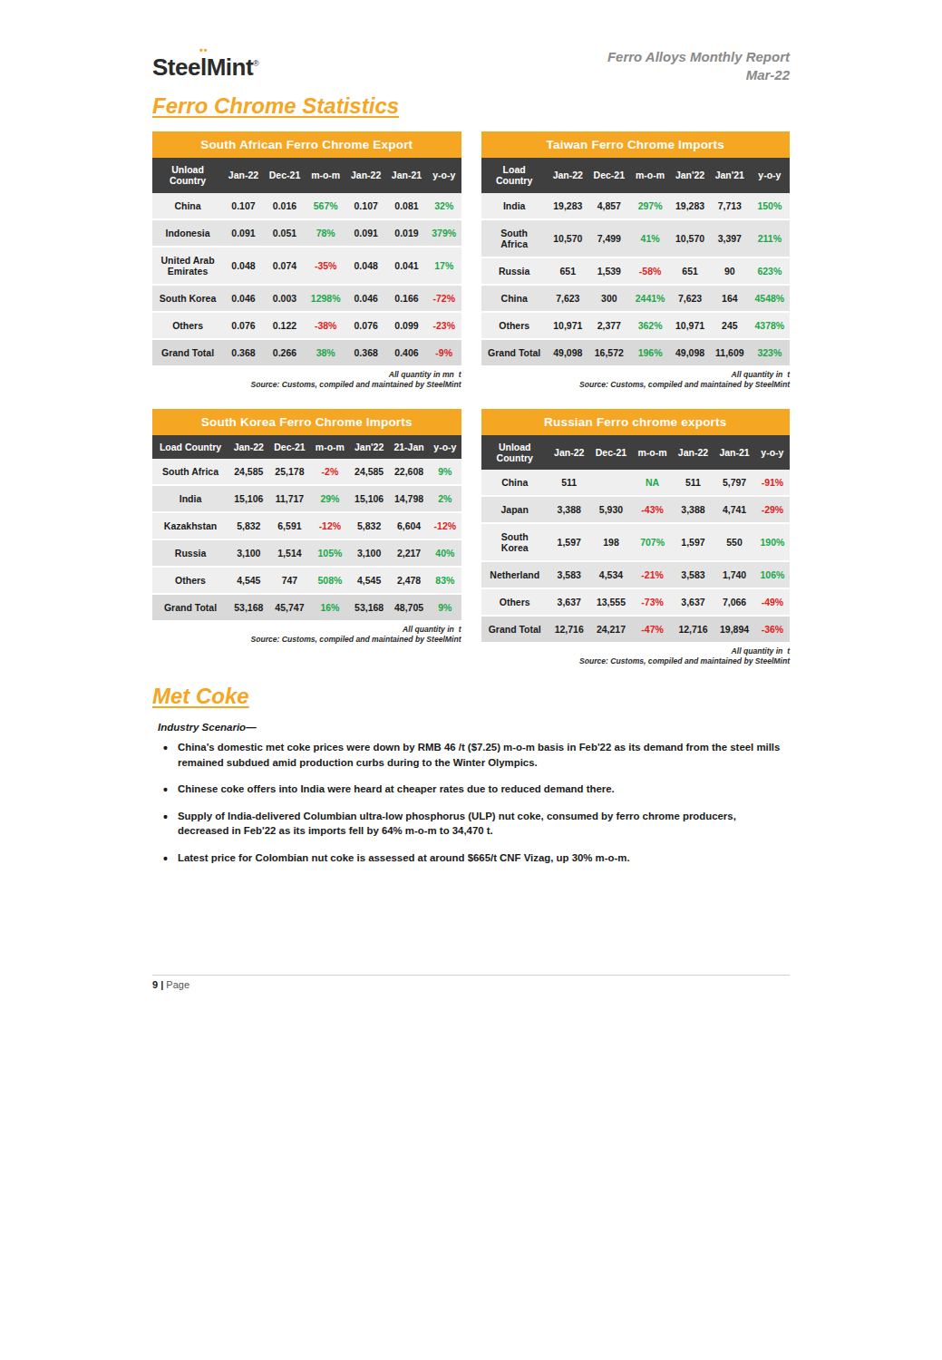••SteelMint®
Ferro Alloys Monthly Report
Mar-22
Ferro Chrome Statistics
South African Ferro Chrome Export
| Unload Country | Jan-22 | Dec-21 | m-o-m | Jan-22 | Jan-21 | y-o-y |
| --- | --- | --- | --- | --- | --- | --- |
| China | 0.107 | 0.016 | 567% | 0.107 | 0.081 | 32% |
| Indonesia | 0.091 | 0.051 | 78% | 0.091 | 0.019 | 379% |
| United Arab Emirates | 0.048 | 0.074 | -35% | 0.048 | 0.041 | 17% |
| South Korea | 0.046 | 0.003 | 1298% | 0.046 | 0.166 | -72% |
| Others | 0.076 | 0.122 | -38% | 0.076 | 0.099 | -23% |
| Grand Total | 0.368 | 0.266 | 38% | 0.368 | 0.406 | -9% |
All quantity in mn t Source: Customs, compiled and maintained by SteelMint
Taiwan Ferro Chrome Imports
| Load Country | Jan-22 | Dec-21 | m-o-m | Jan'22 | Jan'21 | y-o-y |
| --- | --- | --- | --- | --- | --- | --- |
| India | 19,283 | 4,857 | 297% | 19,283 | 7,713 | 150% |
| South Africa | 10,570 | 7,499 | 41% | 10,570 | 3,397 | 211% |
| Russia | 651 | 1,539 | -58% | 651 | 90 | 623% |
| China | 7,623 | 300 | 2441% | 7,623 | 164 | 4548% |
| Others | 10,971 | 2,377 | 362% | 10,971 | 245 | 4378% |
| Grand Total | 49,098 | 16,572 | 196% | 49,098 | 11,609 | 323% |
All quantity in t Source: Customs, compiled and maintained by SteelMint
South Korea Ferro Chrome Imports
| Load Country | Jan-22 | Dec-21 | m-o-m | Jan'22 | 21-Jan | y-o-y |
| --- | --- | --- | --- | --- | --- | --- |
| South Africa | 24,585 | 25,178 | -2% | 24,585 | 22,608 | 9% |
| India | 15,106 | 11,717 | 29% | 15,106 | 14,798 | 2% |
| Kazakhstan | 5,832 | 6,591 | -12% | 5,832 | 6,604 | -12% |
| Russia | 3,100 | 1,514 | 105% | 3,100 | 2,217 | 40% |
| Others | 4,545 | 747 | 508% | 4,545 | 2,478 | 83% |
| Grand Total | 53,168 | 45,747 | 16% | 53,168 | 48,705 | 9% |
All quantity in t Source: Customs, compiled and maintained by SteelMint
Russian Ferro chrome exports
| Unload Country | Jan-22 | Dec-21 | m-o-m | Jan-22 | Jan-21 | y-o-y |
| --- | --- | --- | --- | --- | --- | --- |
| China | 511 | | NA | 511 | 5,797 | -91% |
| Japan | 3,388 | 5,930 | -43% | 3,388 | 4,741 | -29% |
| South Korea | 1,597 | 198 | 707% | 1,597 | 550 | 190% |
| Netherland | 3,583 | 4,534 | -21% | 3,583 | 1,740 | 106% |
| Others | 3,637 | 13,555 | -73% | 3,637 | 7,066 | -49% |
| Grand Total | 12,716 | 24,217 | -47% | 12,716 | 19,894 | -36% |
All quantity in t Source: Customs, compiled and maintained by SteelMint
Met Coke
Industry Scenario—
China's domestic met coke prices were down by RMB 46 /t ($7.25) m-o-m basis in Feb'22 as its demand from the steel mills remained subdued amid production curbs during to the Winter Olympics.
Chinese coke offers into India were heard at cheaper rates due to reduced demand there.
Supply of India-delivered Columbian ultra-low phosphorus (ULP) nut coke, consumed by ferro chrome producers, decreased in Feb'22 as its imports fell by 64% m-o-m to 34,470 t.
Latest price for Colombian nut coke is assessed at around $665/t CNF Vizag, up 30% m-o-m.
9 | Page